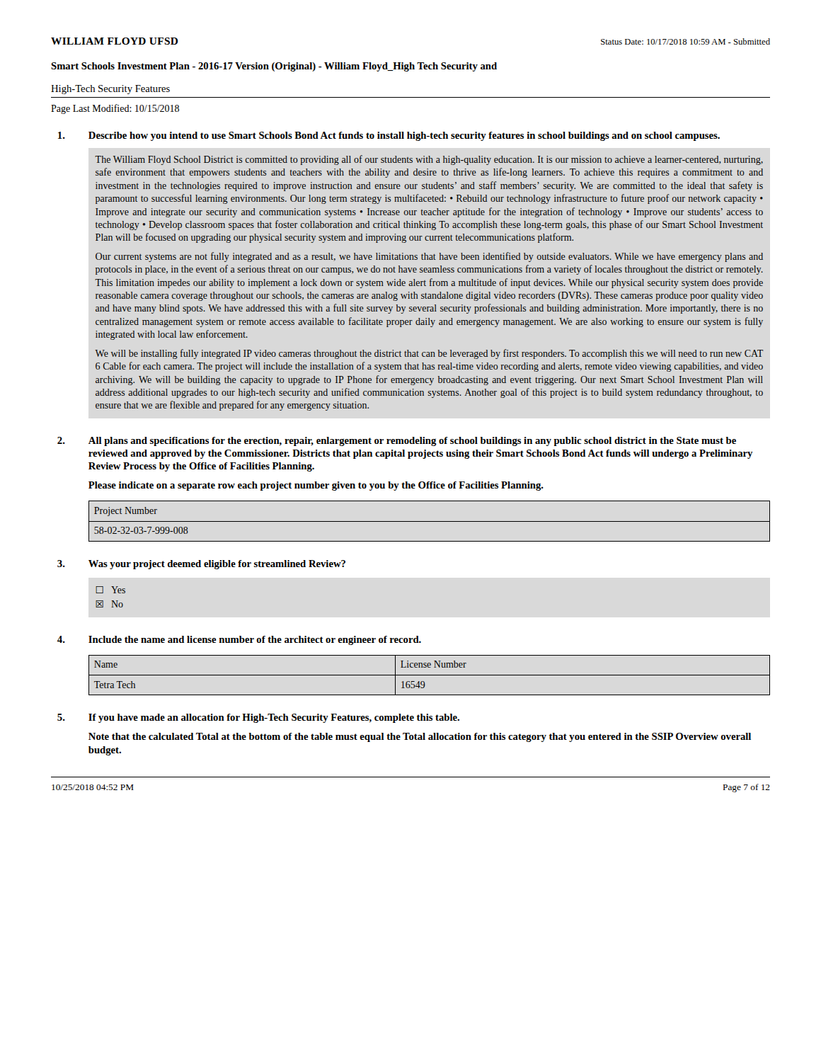WILLIAM FLOYD UFSD Status Date: 10/17/2018 10:59 AM - Submitted
Smart Schools Investment Plan - 2016-17 Version (Original) - William Floyd_High Tech Security and
High-Tech Security Features
Page Last Modified: 10/15/2018
Describe how you intend to use Smart Schools Bond Act funds to install high-tech security features in school buildings and on school campuses.
The William Floyd School District is committed to providing all of our students with a high-quality education. It is our mission to achieve a learner-centered, nurturing, safe environment that empowers students and teachers with the ability and desire to thrive as life-long learners. To achieve this requires a commitment to and investment in the technologies required to improve instruction and ensure our students’ and staff members’ security. We are committed to the ideal that safety is paramount to successful learning environments. Our long term strategy is multifaceted: • Rebuild our technology infrastructure to future proof our network capacity • Improve and integrate our security and communication systems • Increase our teacher aptitude for the integration of technology • Improve our students’ access to technology • Develop classroom spaces that foster collaboration and critical thinking To accomplish these long-term goals, this phase of our Smart School Investment Plan will be focused on upgrading our physical security system and improving our current telecommunications platform.
Our current systems are not fully integrated and as a result, we have limitations that have been identified by outside evaluators. While we have emergency plans and protocols in place, in the event of a serious threat on our campus, we do not have seamless communications from a variety of locales throughout the district or remotely. This limitation impedes our ability to implement a lock down or system wide alert from a multitude of input devices. While our physical security system does provide reasonable camera coverage throughout our schools, the cameras are analog with standalone digital video recorders (DVRs). These cameras produce poor quality video and have many blind spots. We have addressed this with a full site survey by several security professionals and building administration. More importantly, there is no centralized management system or remote access available to facilitate proper daily and emergency management. We are also working to ensure our system is fully integrated with local law enforcement.
We will be installing fully integrated IP video cameras throughout the district that can be leveraged by first responders. To accomplish this we will need to run new CAT 6 Cable for each camera. The project will include the installation of a system that has real-time video recording and alerts, remote video viewing capabilities, and video archiving. We will be building the capacity to upgrade to IP Phone for emergency broadcasting and event triggering. Our next Smart School Investment Plan will address additional upgrades to our high-tech security and unified communication systems. Another goal of this project is to build system redundancy throughout, to ensure that we are flexible and prepared for any emergency situation.
All plans and specifications for the erection, repair, enlargement or remodeling of school buildings in any public school district in the State must be reviewed and approved by the Commissioner. Districts that plan capital projects using their Smart Schools Bond Act funds will undergo a Preliminary Review Process by the Office of Facilities Planning.
Please indicate on a separate row each project number given to you by the Office of Facilities Planning.
| Project Number |
| --- |
| 58-02-32-03-7-999-008 |
Was your project deemed eligible for streamlined Review?
☐Yes
☒No
Include the name and license number of the architect or engineer of record.
| Name | License Number |
| --- | --- |
| Tetra Tech | 16549 |
If you have made an allocation for High-Tech Security Features, complete this table.
Note that the calculated Total at the bottom of the table must equal the Total allocation for this category that you entered in the SSIP Overview overall budget.
10/25/2018 04:52 PM Page 7 of 12